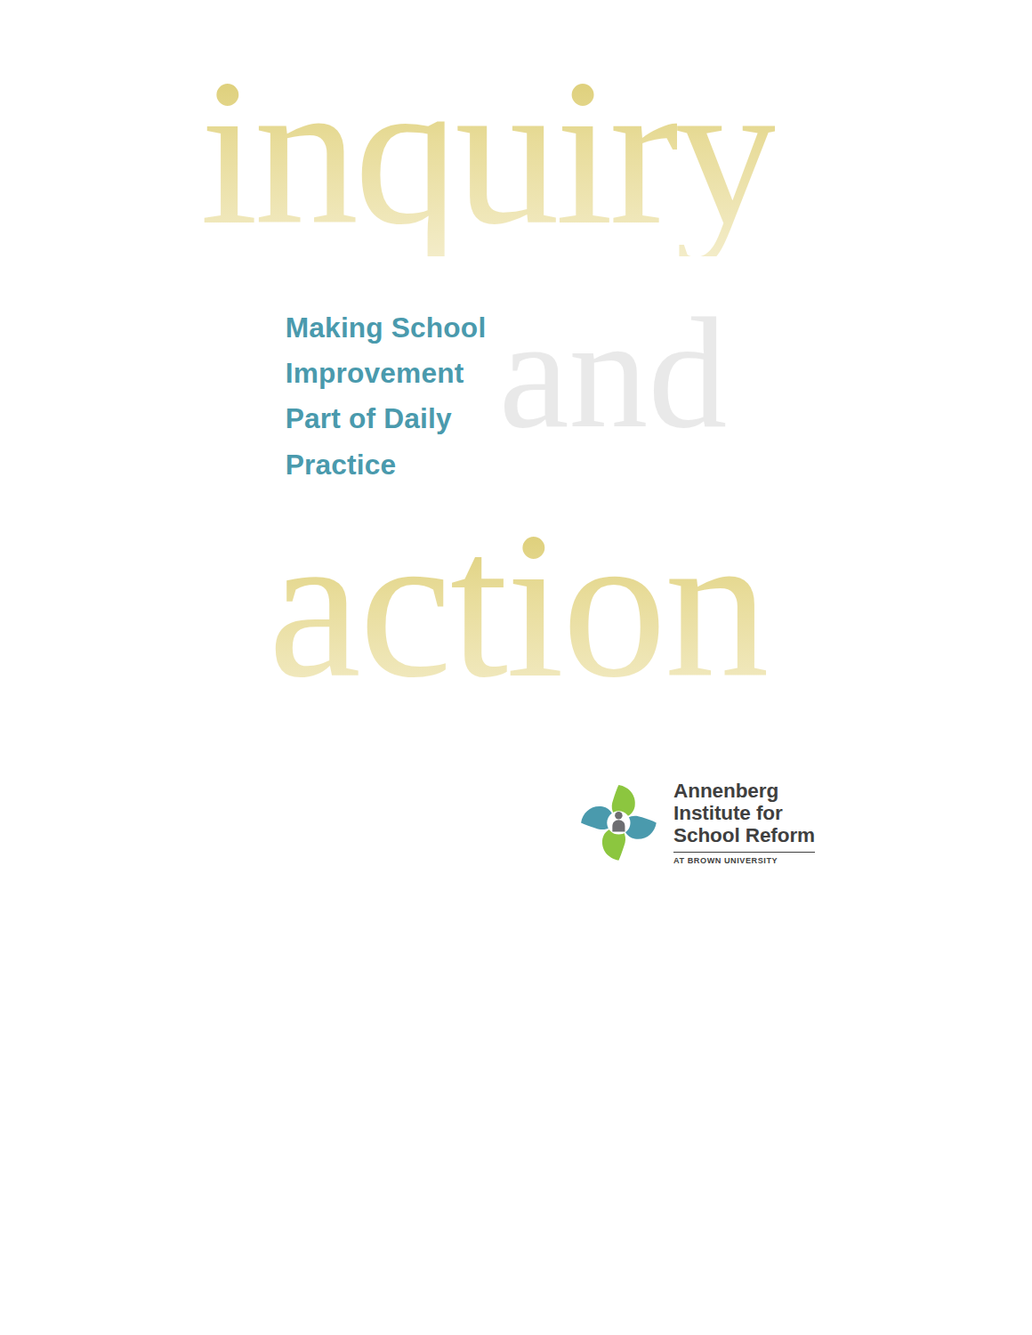inquiry
and
action
Making School
Improvement
Part of Daily
Practice
Annenberg
Institute for
School Reform
AT BROWN UNIVERSITY